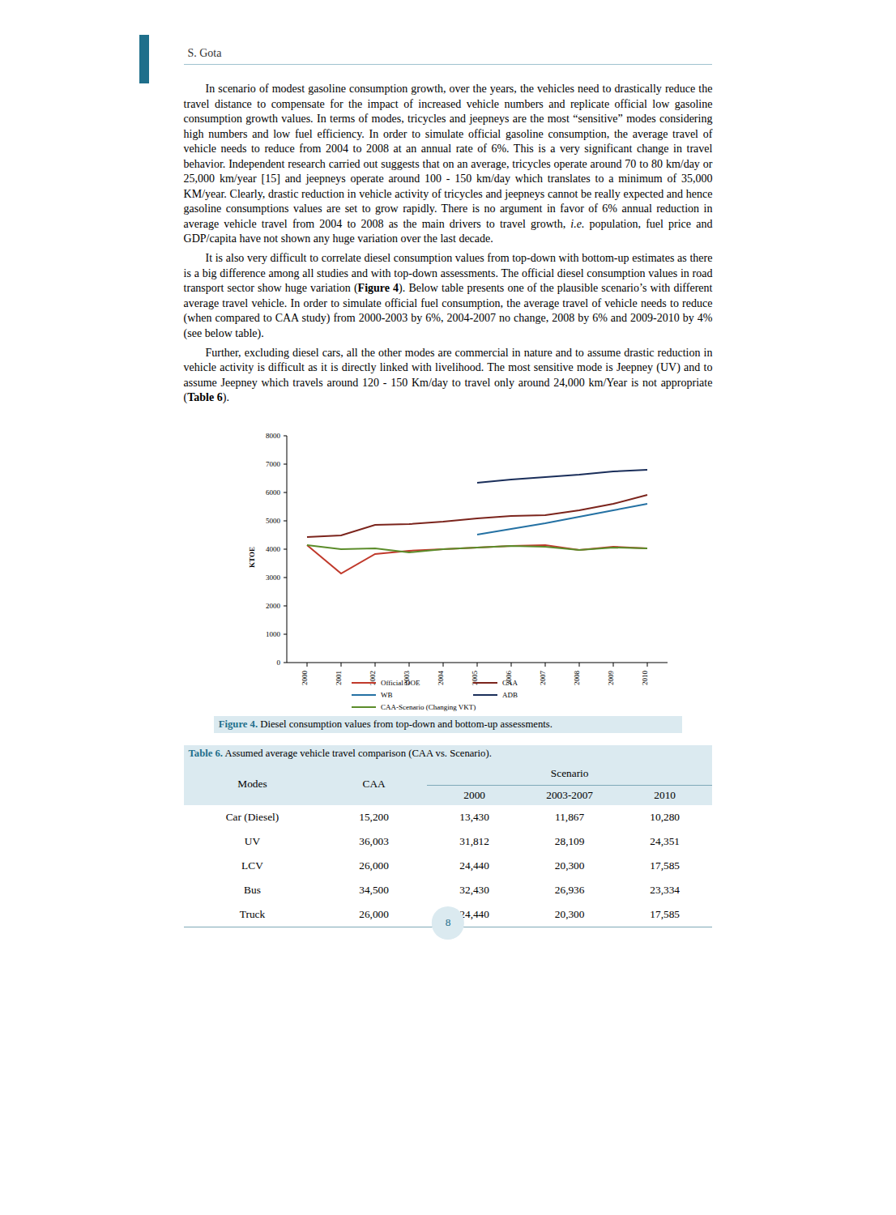S. Gota
In scenario of modest gasoline consumption growth, over the years, the vehicles need to drastically reduce the travel distance to compensate for the impact of increased vehicle numbers and replicate official low gasoline consumption growth values. In terms of modes, tricycles and jeepneys are the most “sensitive” modes considering high numbers and low fuel efficiency. In order to simulate official gasoline consumption, the average travel of vehicle needs to reduce from 2004 to 2008 at an annual rate of 6%. This is a very significant change in travel behavior. Independent research carried out suggests that on an average, tricycles operate around 70 to 80 km/day or 25,000 km/year [15] and jeepneys operate around 100 - 150 km/day which translates to a minimum of 35,000 KM/year. Clearly, drastic reduction in vehicle activity of tricycles and jeepneys cannot be really expected and hence gasoline consumptions values are set to grow rapidly. There is no argument in favor of 6% annual reduction in average vehicle travel from 2004 to 2008 as the main drivers to travel growth, i.e. population, fuel price and GDP/capita have not shown any huge variation over the last decade.
It is also very difficult to correlate diesel consumption values from top-down with bottom-up estimates as there is a big difference among all studies and with top-down assessments. The official diesel consumption values in road transport sector show huge variation (Figure 4). Below table presents one of the plausible scenario’s with different average travel vehicle. In order to simulate official fuel consumption, the average travel of vehicle needs to reduce (when compared to CAA study) from 2000-2003 by 6%, 2004-2007 no change, 2008 by 6% and 2009-2010 by 4% (see below table).
Further, excluding diesel cars, all the other modes are commercial in nature and to assume drastic reduction in vehicle activity is difficult as it is directly linked with livelihood. The most sensitive mode is Jeepney (UV) and to assume Jeepney which travels around 120 - 150 Km/day to travel only around 24,000 km/Year is not appropriate (Table 6).
0 1000 2000 3000 4000 5000 6000 7000 8000 KTOE 2000 2001 2002 2003 2004 2005 2006 2007 2008 2009 2010 Official DOE CAA WB ADB CAA-Scenario (Changing VKT)
Figure 4. Diesel consumption values from top-down and bottom-up assessments.
Table 6. Assumed average vehicle travel comparison (CAA vs. Scenario).
| Modes | CAA | Scenario |
| --- | --- | --- |
| 2000 | 2003-2007 | 2010 |
| Car (Diesel) | 15,200 | 13,430 | 11,867 | 10,280 |
| UV | 36,003 | 31,812 | 28,109 | 24,351 |
| LCV | 26,000 | 24,440 | 20,300 | 17,585 |
| Bus | 34,500 | 32,430 | 26,936 | 23,334 |
| Truck | 26,000 | 24,440 | 20,300 | 17,585 |
8